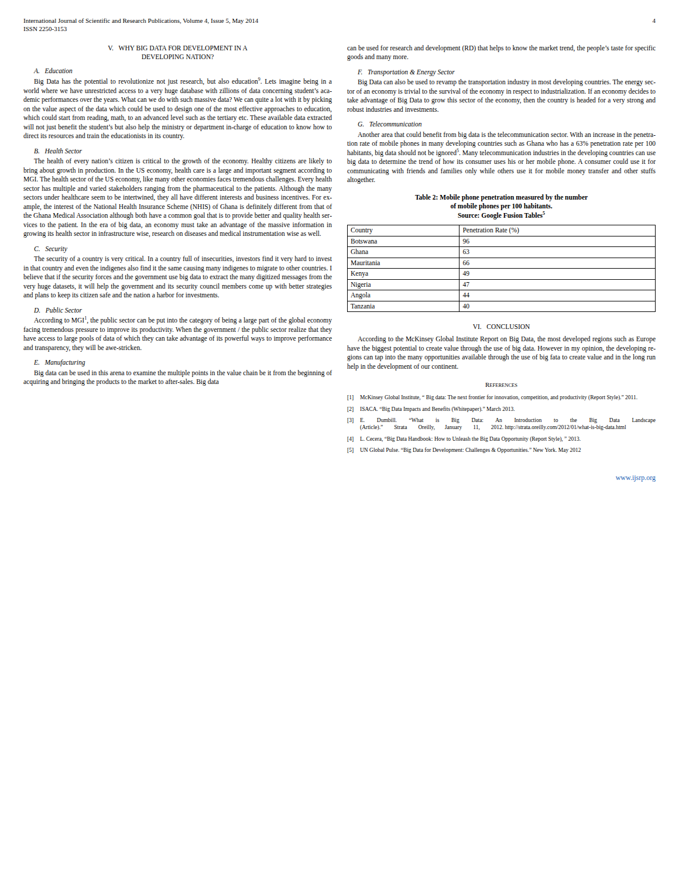International Journal of Scientific and Research Publications, Volume 4, Issue 5, May 2014
ISSN 2250-3153 4
V. WHY BIG DATA FOR DEVELOPMENT IN A
DEVELOPING NATION?
A. Education
Big Data has the potential to revolutionize not just research, but also education9. Lets imagine being in a world where we have unrestricted access to a very huge database with zillions of data concerning student’s academic performances over the years. What can we do with such massive data? We can quite a lot with it by picking on the value aspect of the data which could be used to design one of the most effective approaches to education, which could start from reading, math, to an advanced level such as the tertiary etc. These available data extracted will not just benefit the student’s but also help the ministry or department in-charge of education to know how to direct its resources and train the educationists in its country.
B. Health Sector
The health of every nation’s citizen is critical to the growth of the economy. Healthy citizens are likely to bring about growth in production. In the US economy, health care is a large and important segment according to MGI. The health sector of the US economy, like many other economies faces tremendous challenges. Every health sector has multiple and varied stakeholders ranging from the pharmaceutical to the patients. Although the many sectors under healthcare seem to be intertwined, they all have different interests and business incentives. For example, the interest of the National Health Insurance Scheme (NHIS) of Ghana is definitely different from that of the Ghana Medical Association although both have a common goal that is to provide better and quality health services to the patient. In the era of big data, an economy must take an advantage of the massive information in growing its health sector in infrastructure wise, research on diseases and medical instrumentation wise as well.
C. Security
The security of a country is very critical. In a country full of insecurities, investors find it very hard to invest in that country and even the indigenes also find it the same causing many indigenes to migrate to other countries. I believe that if the security forces and the government use big data to extract the many digitized messages from the very huge datasets, it will help the government and its security council members come up with better strategies and plans to keep its citizen safe and the nation a harbor for investments.
D. Public Sector
According to MGI1, the public sector can be put into the category of being a large part of the global economy facing tremendous pressure to improve its productivity. When the government / the public sector realize that they have access to large pools of data of which they can take advantage of its powerful ways to improve performance and transparency, they will be awe-stricken.
E. Manufacturing
Big data can be used in this arena to examine the multiple points in the value chain be it from the beginning of acquiring and bringing the products to the market to after-sales. Big data
can be used for research and development (RD) that helps to know the market trend, the people’s taste for specific goods and many more.
F. Transportation & Energy Sector
Big Data can also be used to revamp the transportation industry in most developing countries. The energy sector of an economy is trivial to the survival of the economy in respect to industrialization. If an economy decides to take advantage of Big Data to grow this sector of the economy, then the country is headed for a very strong and robust industries and investments.
G. Telecommunication
Another area that could benefit from big data is the telecommunication sector. With an increase in the penetration rate of mobile phones in many developing countries such as Ghana who has a 63% penetration rate per 100 habitants, big data should not be ignored5. Many telecommunication industries in the developing countries can use big data to determine the trend of how its consumer uses his or her mobile phone. A consumer could use it for communicating with friends and families only while others use it for mobile money transfer and other stuffs altogether.
Table 2: Mobile phone penetration measured by the number
of mobile phones per 100 habitants.
Source: Google Fusion Tables5
| Country | Penetration Rate (%) |
| Botswana | 96 |
| Ghana | 63 |
| Mauritania | 66 |
| Kenya | 49 |
| Nigeria | 47 |
| Angola | 44 |
| Tanzania | 40 |
VI. CONCLUSION
According to the McKinsey Global Institute Report on Big Data, the most developed regions such as Europe have the biggest potential to create value through the use of big data. However in my opinion, the developing regions can tap into the many opportunities available through the use of big fata to create value and in the long run help in the development of our continent.
REFERENCES
[1] McKinsey Global Institute, “ Big data: The next frontier for innovation, competition, and productivity (Report Style).” 2011.
[2] ISACA. “Big Data Impacts and Benefits (Whitepaper).” March 2013.
[3] E. Dumbill. “What is Big Data: An Introduction to the Big Data Landscape (Article).” Strata Oreilly, January 11, 2012. http://strata.oreilly.com/2012/01/what-is-big-data.html
[4] L. Cecera, “Big Data Handbook: How to Unleash the Big Data Opportunity (Report Style), ” 2013.
[5] UN Global Pulse. “Big Data for Development: Challenges & Opportunities.” New York. May 2012
www.ijsrp.org